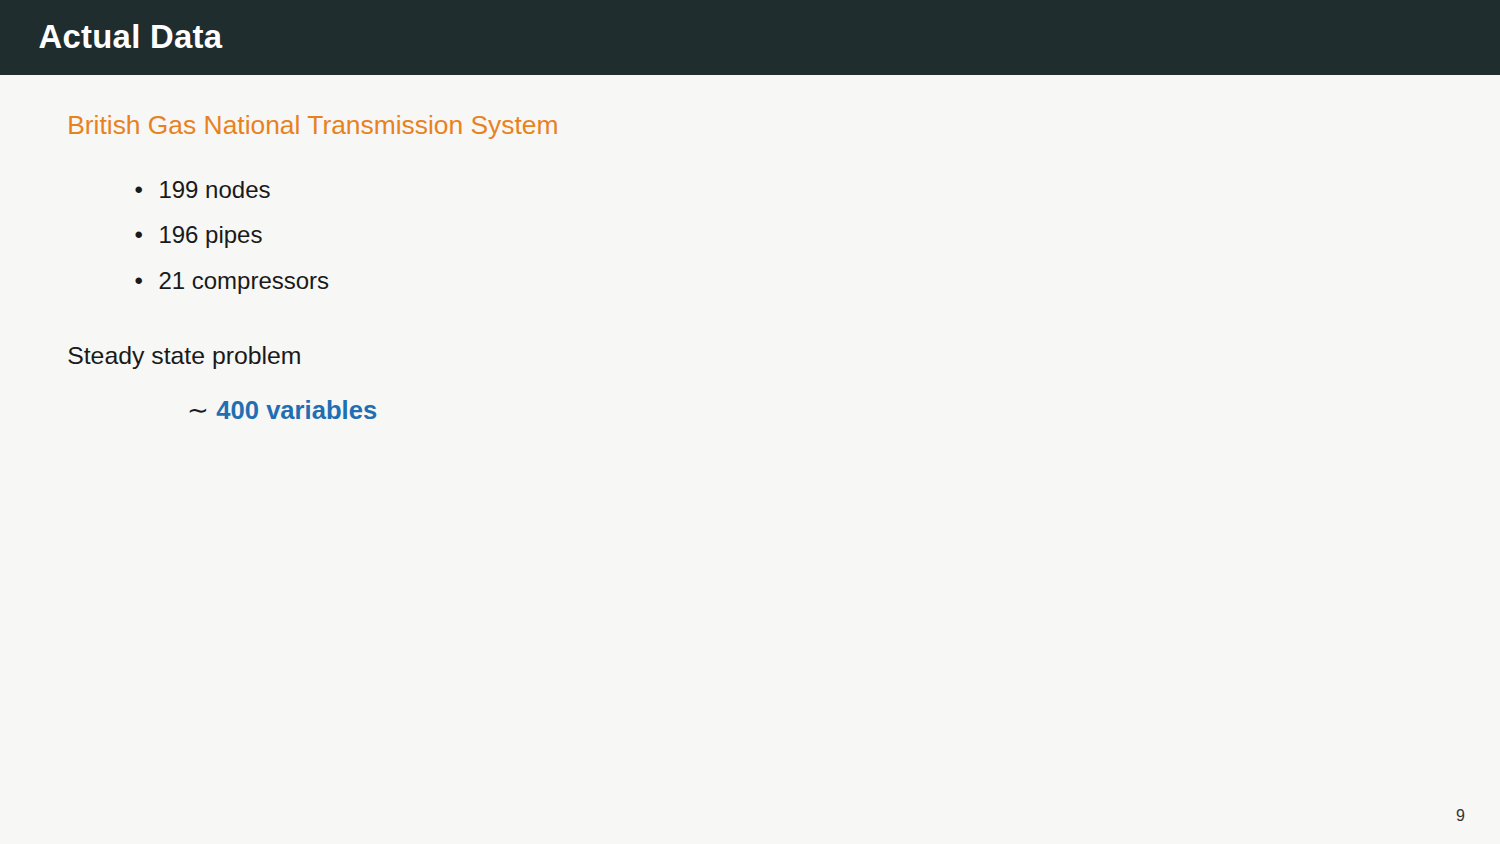Actual Data
British Gas National Transmission System
199 nodes
196 pipes
21 compressors
Steady state problem
∼ 400 variables
9